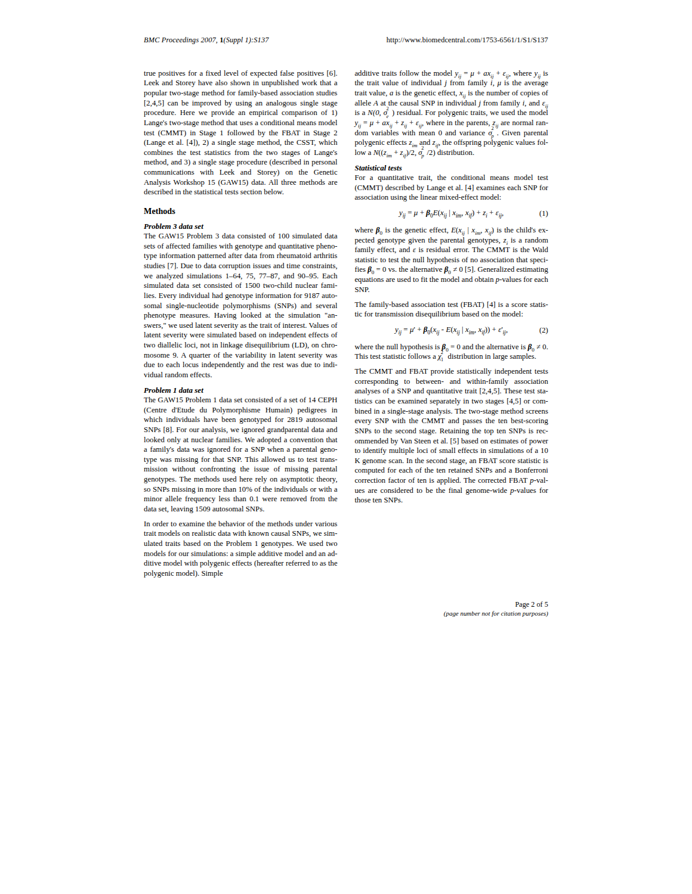BMC Proceedings 2007, 1(Suppl 1):S137
http://www.biomedcentral.com/1753-6561/1/S1/S137
true positives for a fixed level of expected false positives [6]. Leek and Storey have also shown in unpublished work that a popular two-stage method for family-based association studies [2,4,5] can be improved by using an analogous single stage procedure. Here we provide an empirical comparison of 1) Lange's two-stage method that uses a conditional means model test (CMMT) in Stage 1 followed by the FBAT in Stage 2 (Lange et al. [4]), 2) a single stage method, the CSST, which combines the test statistics from the two stages of Lange's method, and 3) a single stage procedure (described in personal communications with Leek and Storey) on the Genetic Analysis Workshop 15 (GAW15) data. All three methods are described in the statistical tests section below.
Methods
Problem 3 data set
The GAW15 Problem 3 data consisted of 100 simulated data sets of affected families with genotype and quantitative phenotype information patterned after data from rheumatoid arthritis studies [7]. Due to data corruption issues and time constraints, we analyzed simulations 1–64, 75, 77–87, and 90–95. Each simulated data set consisted of 1500 two-child nuclear families. Every individual had genotype information for 9187 autosomal single-nucleotide polymorphisms (SNPs) and several phenotype measures. Having looked at the simulation "answers," we used latent severity as the trait of interest. Values of latent severity were simulated based on independent effects of two diallelic loci, not in linkage disequilibrium (LD), on chromosome 9. A quarter of the variability in latent severity was due to each locus independently and the rest was due to individual random effects.
Problem 1 data set
The GAW15 Problem 1 data set consisted of a set of 14 CEPH (Centre d'Etude du Polymorphisme Humain) pedigrees in which individuals have been genotyped for 2819 autosomal SNPs [8]. For our analysis, we ignored grandparental data and looked only at nuclear families. We adopted a convention that a family's data was ignored for a SNP when a parental genotype was missing for that SNP. This allowed us to test transmission without confronting the issue of missing parental genotypes. The methods used here rely on asymptotic theory, so SNPs missing in more than 10% of the individuals or with a minor allele frequency less than 0.1 were removed from the data set, leaving 1509 autosomal SNPs.
In order to examine the behavior of the methods under various trait models on realistic data with known causal SNPs, we simulated traits based on the Problem 1 genotypes. We used two models for our simulations: a simple additive model and an additive model with polygenic effects (hereafter referred to as the polygenic model). Simple
additive traits follow the model yij = μ + axij + εij, where yij is the trait value of individual j from family i, μ is the average trait value, a is the genetic effect, xij is the number of copies of allele A at the causal SNP in individual j from family i, and εij is a N(0, σ 2 e) residual. For polygenic traits, we used the model yij = μ + axij + zij + εij, where in the parents, zij are normal random variables with mean 0 and variance σ 2 p. Given parental polygenic effects zim and zif, the offspring polygenic values follow a N((zim + zif)/2, σ 2 p/2) distribution.
Statistical tests
For a quantitative trait, the conditional means model test (CMMT) described by Lange et al. [4] examines each SNP for association using the linear mixed-effect model:
yij = μ + β0E(xij | xim, xif) + zi + εij,
(1)
where β0 is the genetic effect, E(xij | xim, xif) is the child's expected genotype given the parental genotypes, zi is a random family effect, and ε is residual error. The CMMT is the Wald statistic to test the null hypothesis of no association that specifies β0 = 0 vs. the alternative β0 ≠ 0 [5]. Generalized estimating equations are used to fit the model and obtain p-values for each SNP.
The family-based association test (FBAT) [4] is a score statistic for transmission disequilibrium based on the model:
yij = μ' + β0(xij - E(xij | xim, xif)) + ε'ij,
(2)
where the null hypothesis is β0 = 0 and the alternative is β0 ≠ 0. This test statistic follows a χ21 distribution in large samples.
The CMMT and FBAT provide statistically independent tests corresponding to between- and within-family association analyses of a SNP and quantitative trait [2,4,5]. These test statistics can be examined separately in two stages [4,5] or combined in a single-stage analysis. The two-stage method screens every SNP with the CMMT and passes the ten best-scoring SNPs to the second stage. Retaining the top ten SNPs is recommended by Van Steen et al. [5] based on estimates of power to identify multiple loci of small effects in simulations of a 10 K genome scan. In the second stage, an FBAT score statistic is computed for each of the ten retained SNPs and a Bonferroni correction factor of ten is applied. The corrected FBAT p-values are considered to be the final genome-wide p-values for those ten SNPs.
Page 2 of 5
(page number not for citation purposes)